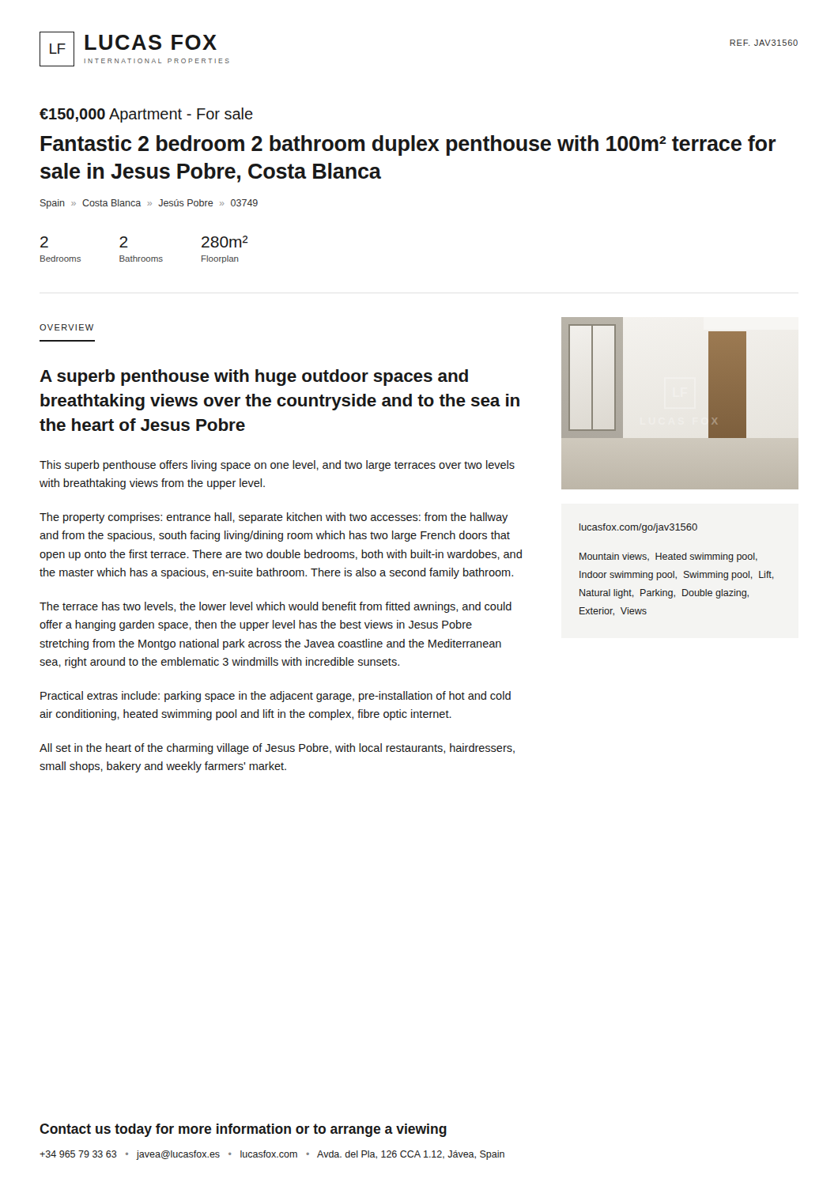LF
LUCAS FOX
INTERNATIONAL PROPERTIES
REF. JAV31560
€150,000 Apartment - For sale
Fantastic 2 bedroom 2 bathroom duplex penthouse with 100m² terrace for sale in Jesus Pobre, Costa Blanca
Spain » Costa Blanca » Jesús Pobre » 03749
2
Bedrooms
2
Bathrooms
280m²
Floorplan
OVERVIEW
A superb penthouse with huge outdoor spaces and breathtaking views over the countryside and to the sea in the heart of Jesus Pobre
This superb penthouse offers living space on one level, and two large terraces over two levels with breathtaking views from the upper level.
The property comprises: entrance hall, separate kitchen with two accesses: from the hallway and from the spacious, south facing living/dining room which has two large French doors that open up onto the first terrace. There are two double bedrooms, both with built-in wardobes, and the master which has a spacious, en-suite bathroom. There is also a second family bathroom.
The terrace has two levels, the lower level which would benefit from fitted awnings, and could offer a hanging garden space, then the upper level has the best views in Jesus Pobre stretching from the Montgo national park across the Javea coastline and the Mediterranean sea, right around to the emblematic 3 windmills with incredible sunsets.
Practical extras include: parking space in the adjacent garage, pre-installation of hot and cold air conditioning, heated swimming pool and lift in the complex, fibre optic internet.
All set in the heart of the charming village of Jesus Pobre, with local restaurants, hairdressers, small shops, bakery and weekly farmers' market.
LF
LUCAS FOX
lucasfox.com/go/jav31560
Mountain views, Heated swimming pool, Indoor swimming pool, Swimming pool, Lift, Natural light, Parking, Double glazing, Exterior, Views
Contact us today for more information or to arrange a viewing
+34 965 79 33 63 • javea@lucasfox.es • lucasfox.com • Avda. del Pla, 126 CCA 1.12, Jávea, Spain